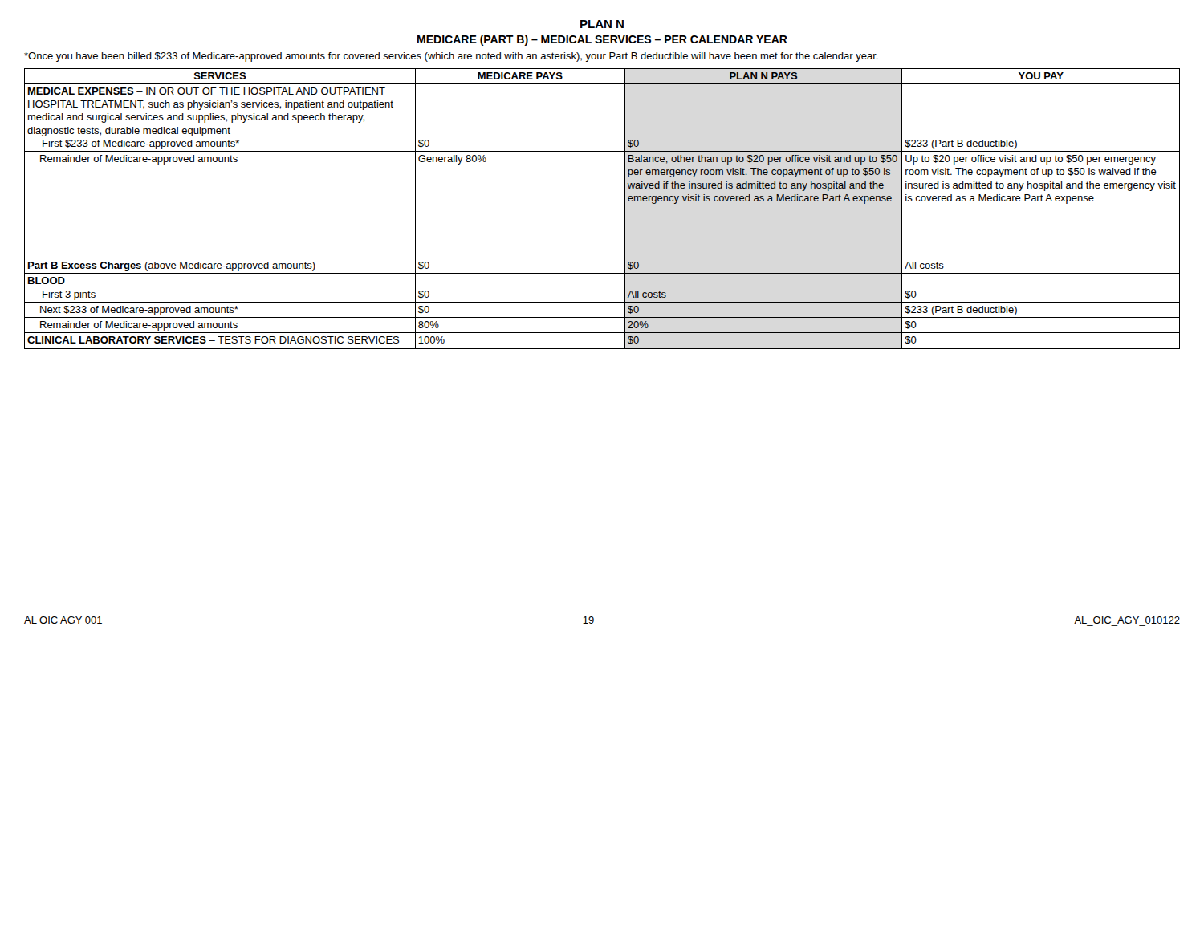PLAN N
MEDICARE (PART B) – MEDICAL SERVICES – PER CALENDAR YEAR
*Once you have been billed $233 of Medicare-approved amounts for covered services (which are noted with an asterisk), your Part B deductible will have been met for the calendar year.
| SERVICES | MEDICARE PAYS | PLAN N PAYS | YOU PAY |
| --- | --- | --- | --- |
| MEDICAL EXPENSES – IN OR OUT OF THE HOSPITAL AND OUTPATIENT HOSPITAL TREATMENT, such as physician’s services, inpatient and outpatient medical and surgical services and supplies, physical and speech therapy, diagnostic tests, durable medical equipment First $233 of Medicare-approved amounts* | $0 | $0 | $233 (Part B deductible) |
| Remainder of Medicare-approved amounts | Generally 80% | Balance, other than up to $20 per office visit and up to $50 per emergency room visit. The copayment of up to $50 is waived if the insured is admitted to any hospital and the emergency visit is covered as a Medicare Part A expense | Up to $20 per office visit and up to $50 per emergency room visit. The copayment of up to $50 is waived if the insured is admitted to any hospital and the emergency visit is covered as a Medicare Part A expense |
| Part B Excess Charges (above Medicare-approved amounts) | $0 | $0 | All costs |
| BLOOD First 3 pints | $0 | All costs | $0 |
| Next $233 of Medicare-approved amounts* | $0 | $0 | $233 (Part B deductible) |
| Remainder of Medicare-approved amounts | 80% | 20% | $0 |
| CLINICAL LABORATORY SERVICES – TESTS FOR DIAGNOSTIC SERVICES | 100% | $0 | $0 |
AL OIC AGY 001
19
AL_OIC_AGY_010122